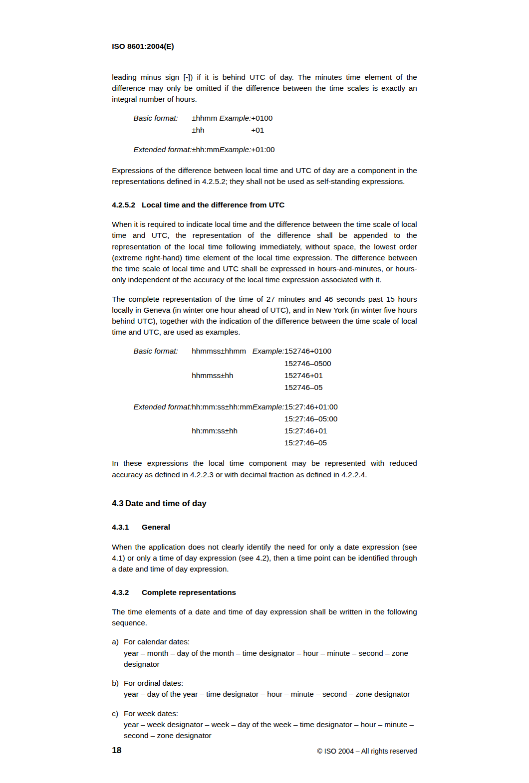ISO 8601:2004(E)
leading minus sign [-]) if it is behind UTC of day. The minutes time element of the difference may only be omitted if the difference between the time scales is exactly an integral number of hours.
| Basic format: | ±hhmm | Example: | +0100 |
| | ±hh | | +01 |
| Extended format: | ±hh:mm | Example: | +01:00 |
Expressions of the difference between local time and UTC of day are a component in the representations defined in 4.2.5.2; they shall not be used as self-standing expressions.
4.2.5.2 Local time and the difference from UTC
When it is required to indicate local time and the difference between the time scale of local time and UTC, the representation of the difference shall be appended to the representation of the local time following immediately, without space, the lowest order (extreme right-hand) time element of the local time expression. The difference between the time scale of local time and UTC shall be expressed in hours-and-minutes, or hours-only independent of the accuracy of the local time expression associated with it.
The complete representation of the time of 27 minutes and 46 seconds past 15 hours locally in Geneva (in winter one hour ahead of UTC), and in New York (in winter five hours behind UTC), together with the indication of the difference between the time scale of local time and UTC, are used as examples.
| Basic format: | hhmmss±hhmm | Example: | 152746+0100 |
| | | | 152746–0500 |
| | hhmmss±hh | | 152746+01 |
| | | | 152746–05 |
| Extended format: | hh:mm:ss±hh:mm | Example: | 15:27:46+01:00 |
| | | | 15:27:46–05:00 |
| | hh:mm:ss±hh | | 15:27:46+01 |
| | | | 15:27:46–05 |
In these expressions the local time component may be represented with reduced accuracy as defined in 4.2.2.3 or with decimal fraction as defined in 4.2.2.4.
4.3 Date and time of day
4.3.1 General
When the application does not clearly identify the need for only a date expression (see 4.1) or only a time of day expression (see 4.2), then a time point can be identified through a date and time of day expression.
4.3.2 Complete representations
The time elements of a date and time of day expression shall be written in the following sequence.
a) For calendar dates:
year – month – day of the month – time designator – hour – minute – second – zone designator
b) For ordinal dates:
year – day of the year – time designator – hour – minute – second – zone designator
c) For week dates:
year – week designator – week – day of the week – time designator – hour – minute – second – zone designator
18
© ISO 2004 – All rights reserved